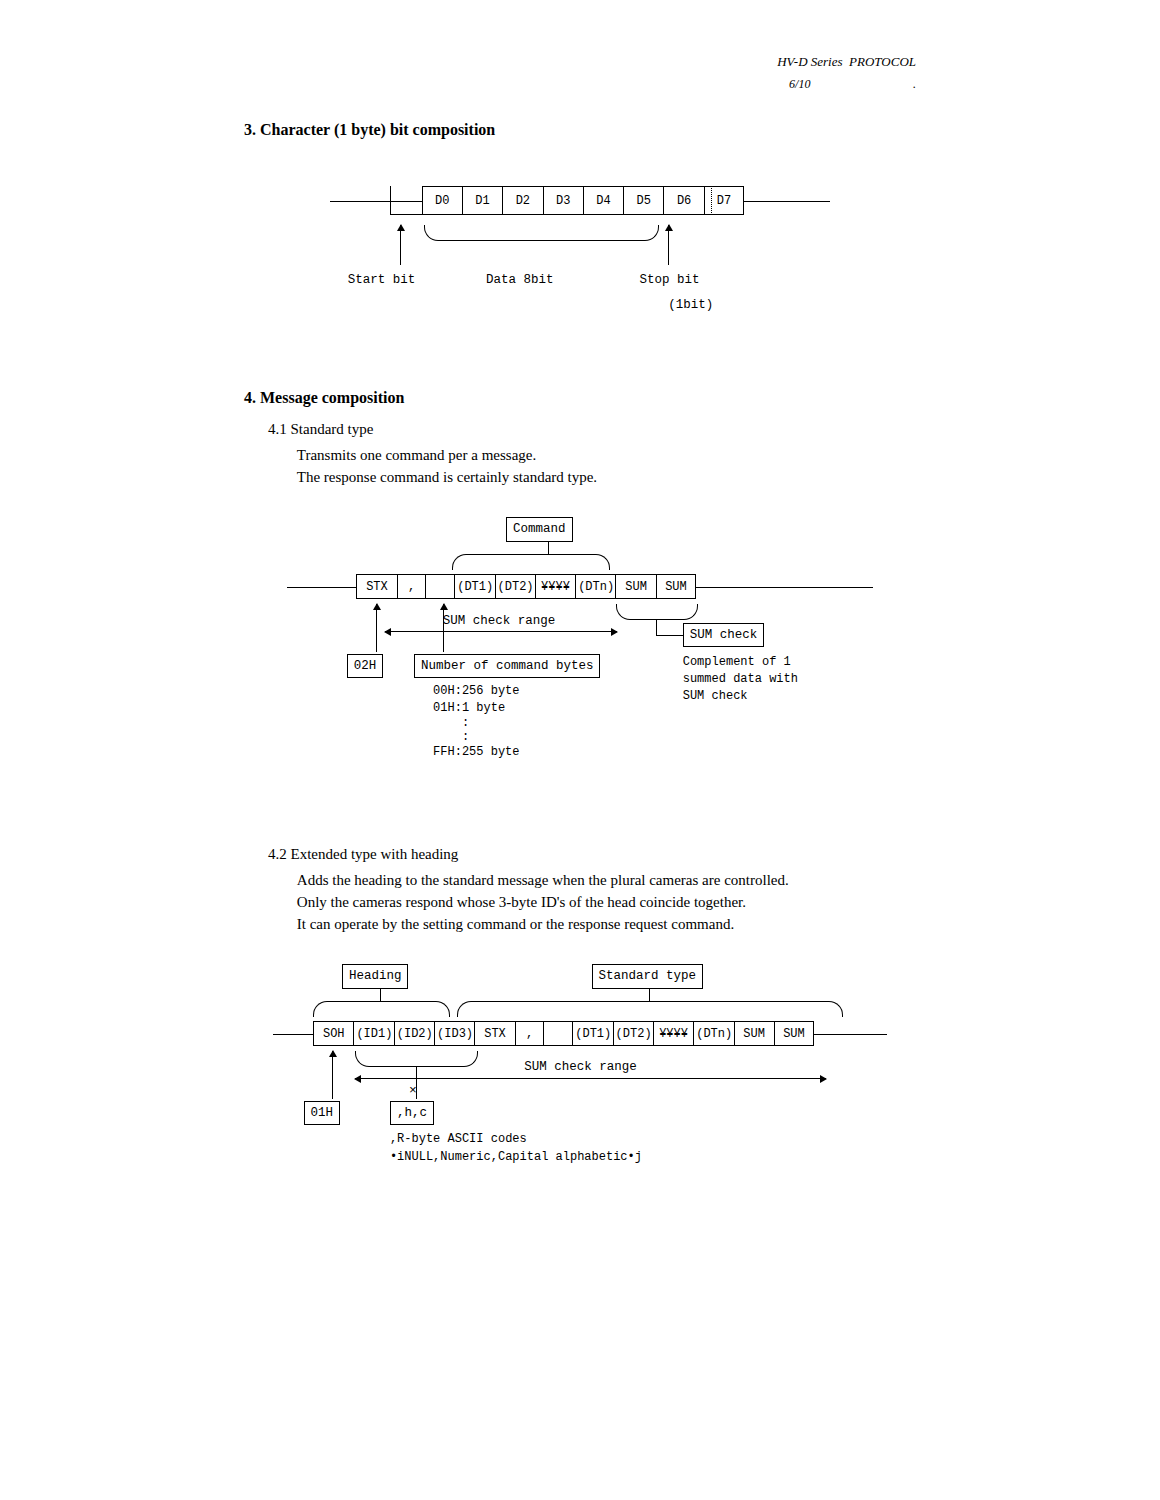HV-D Series PROTOCOL
6/10.
3. Character (1 byte) bit composition
D0
D1
D2
D3
D4
D5
D6
D7
Start bit
Data 8bit
Stop bit
(1bit)
4. Message composition
4.1 Standard type
Transmits one command per a message.
The response command is certainly standard type.
Command
STX
,
(DT1)
(DT2)
¥¥¥¥
(DTn)
SUM
SUM
02H
Number of command bytes
SUM check range
SUM check
Complement of 1
summed data with
SUM check
00H:256 byte
01H:1 byte
:
:
FFH:255 byte
4.2 Extended type with heading
Adds the heading to the standard message when the plural cameras are controlled.
Only the cameras respond whose 3-byte ID's of the head coincide together.
It can operate by the setting command or the response request command.
Heading
Standard type
SOH
(ID1)
(ID2)
(ID3)
STX
,
(DT1)
(DT2)
¥¥¥¥
(DTn)
SUM
SUM
01H
×
,h,c
SUM check range
,R-byte ASCII codes
•iNULL,Numeric,Capital alphabetic•j